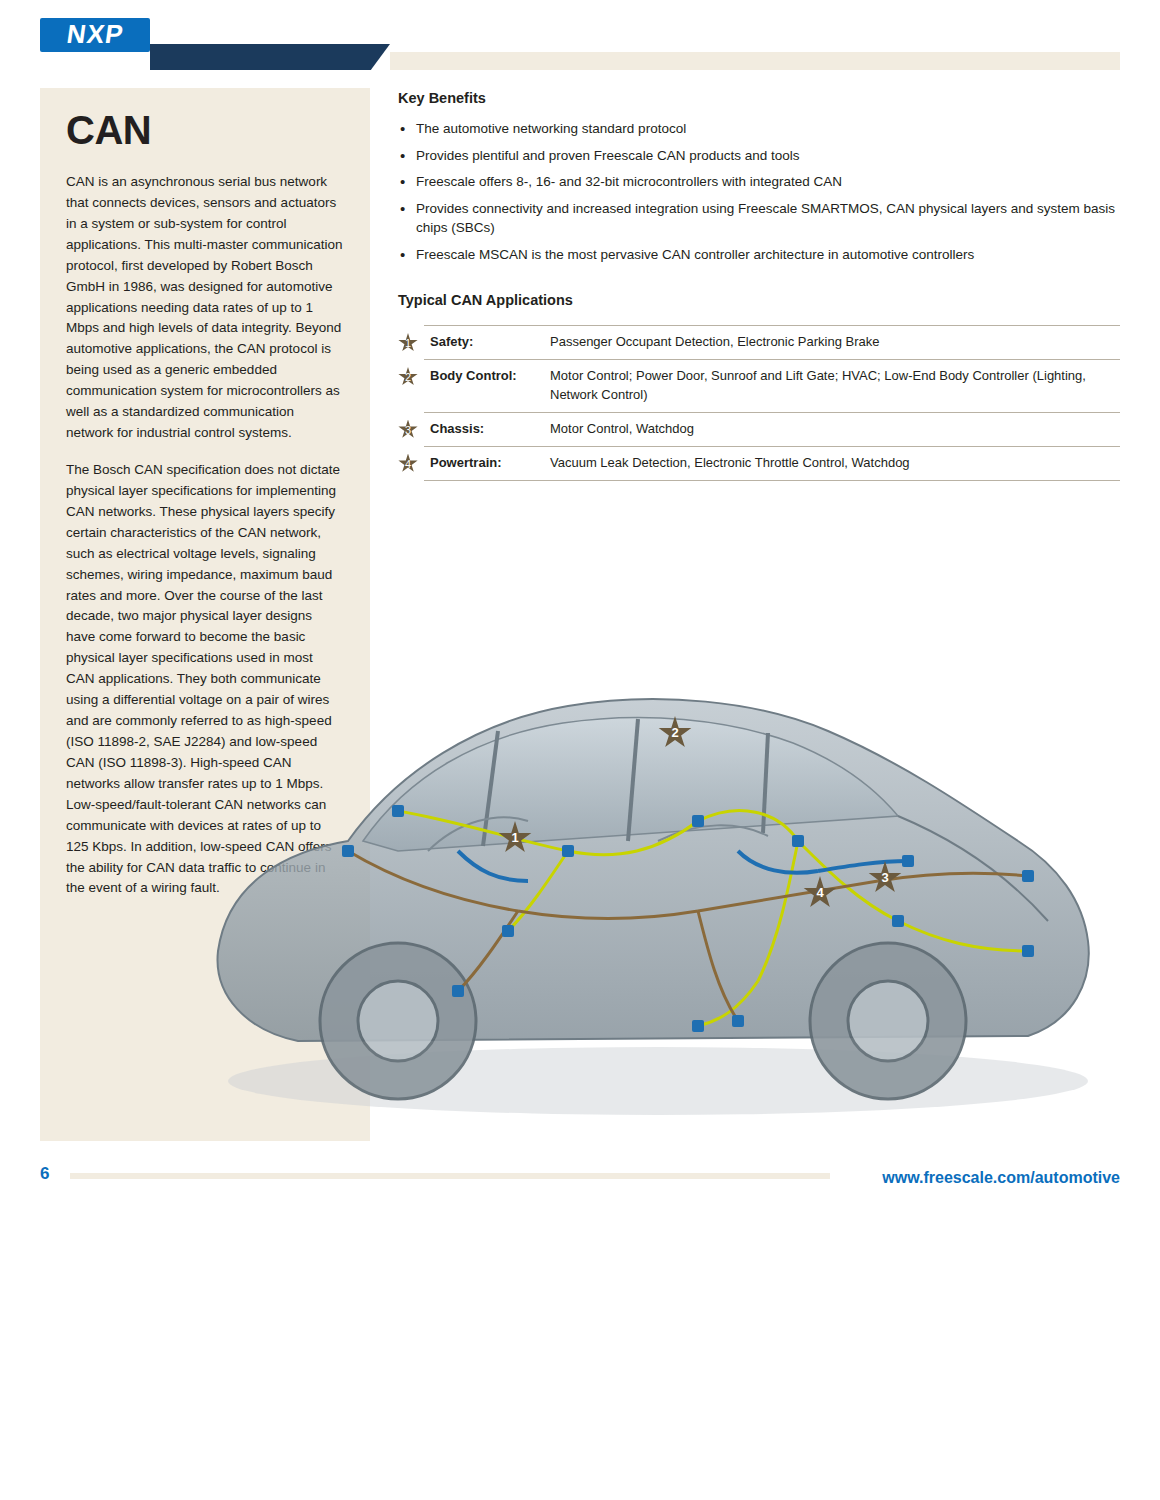NXP
CAN
CAN is an asynchronous serial bus network that connects devices, sensors and actuators in a system or sub-system for control applications. This multi-master communication protocol, first developed by Robert Bosch GmbH in 1986, was designed for automotive applications needing data rates of up to 1 Mbps and high levels of data integrity. Beyond automotive applications, the CAN protocol is being used as a generic embedded communication system for microcontrollers as well as a standardized communication network for industrial control systems.
The Bosch CAN specification does not dictate physical layer specifications for implementing CAN networks. These physical layers specify certain characteristics of the CAN network, such as electrical voltage levels, signaling schemes, wiring impedance, maximum baud rates and more. Over the course of the last decade, two major physical layer designs have come forward to become the basic physical layer specifications used in most CAN applications. They both communicate using a differential voltage on a pair of wires and are commonly referred to as high-speed (ISO 11898-2, SAE J2284) and low-speed CAN (ISO 11898-3). High-speed CAN networks allow transfer rates up to 1 Mbps. Low-speed/fault-tolerant CAN networks can communicate with devices at rates of up to 125 Kbps. In addition, low-speed CAN offers the ability for CAN data traffic to continue in the event of a wiring fault.
Key Benefits
The automotive networking standard protocol
Provides plentiful and proven Freescale CAN products and tools
Freescale offers 8-, 16- and 32-bit microcontrollers with integrated CAN
Provides connectivity and increased integration using Freescale SMARTMOS, CAN physical layers and system basis chips (SBCs)
Freescale MSCAN is the most pervasive CAN controller architecture in automotive controllers
Typical CAN Applications
| 1 | Safety: | Passenger Occupant Detection, Electronic Parking Brake |
| 2 | Body Control: | Motor Control; Power Door, Sunroof and Lift Gate; HVAC; Low-End Body Controller (Lighting, Network Control) |
| 3 | Chassis: | Motor Control, Watchdog |
| 4 | Powertrain: | Vacuum Leak Detection, Electronic Throttle Control, Watchdog |
1 2 3 4
6 www.freescale.com/automotive